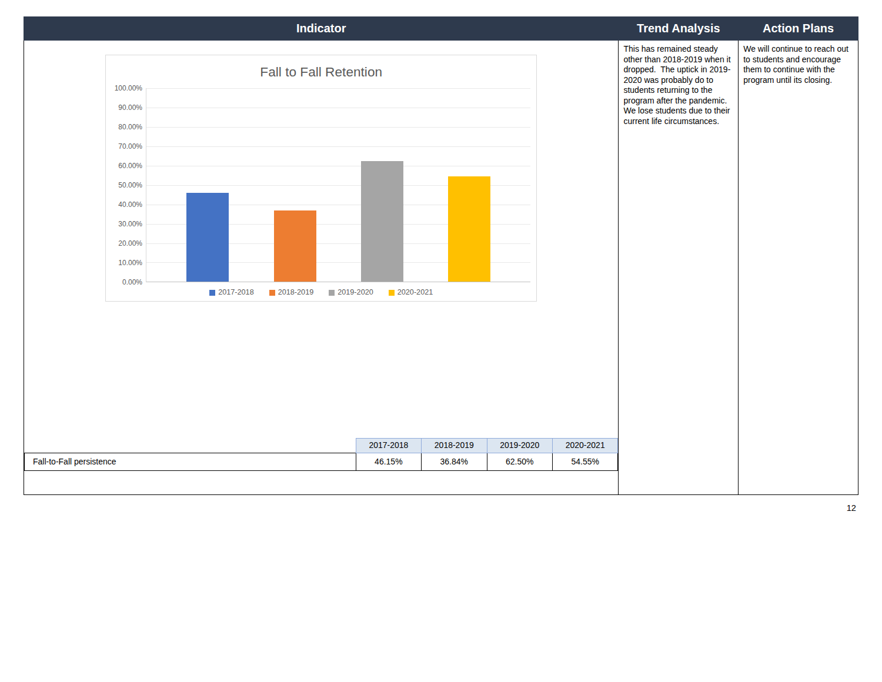| Indicator | Trend Analysis | Action Plans |
| --- | --- | --- |
| Fall to Fall Retention 100.00% 90.00% 80.00% 70.00% 60.00% 50.00% 40.00% 30.00% 20.00% 10.00% 0.00% 2017-2018 2018-2019 2019-2020 2020-2021 / / / 2017-2018 / 2018-2019 / 2019-2020 / 2020-2021 / / Fall-to-Fall persistence / / 46.15% / 36.84% / 62.50% / 54.55% / | This has remained steady other than 2018-2019 when it dropped. The uptick in 2019-2020 was probably do to students returning to the program after the pandemic. We lose students due to their current life circumstances. | We will continue to reach out to students and encourage them to continue with the program until its closing. |
12